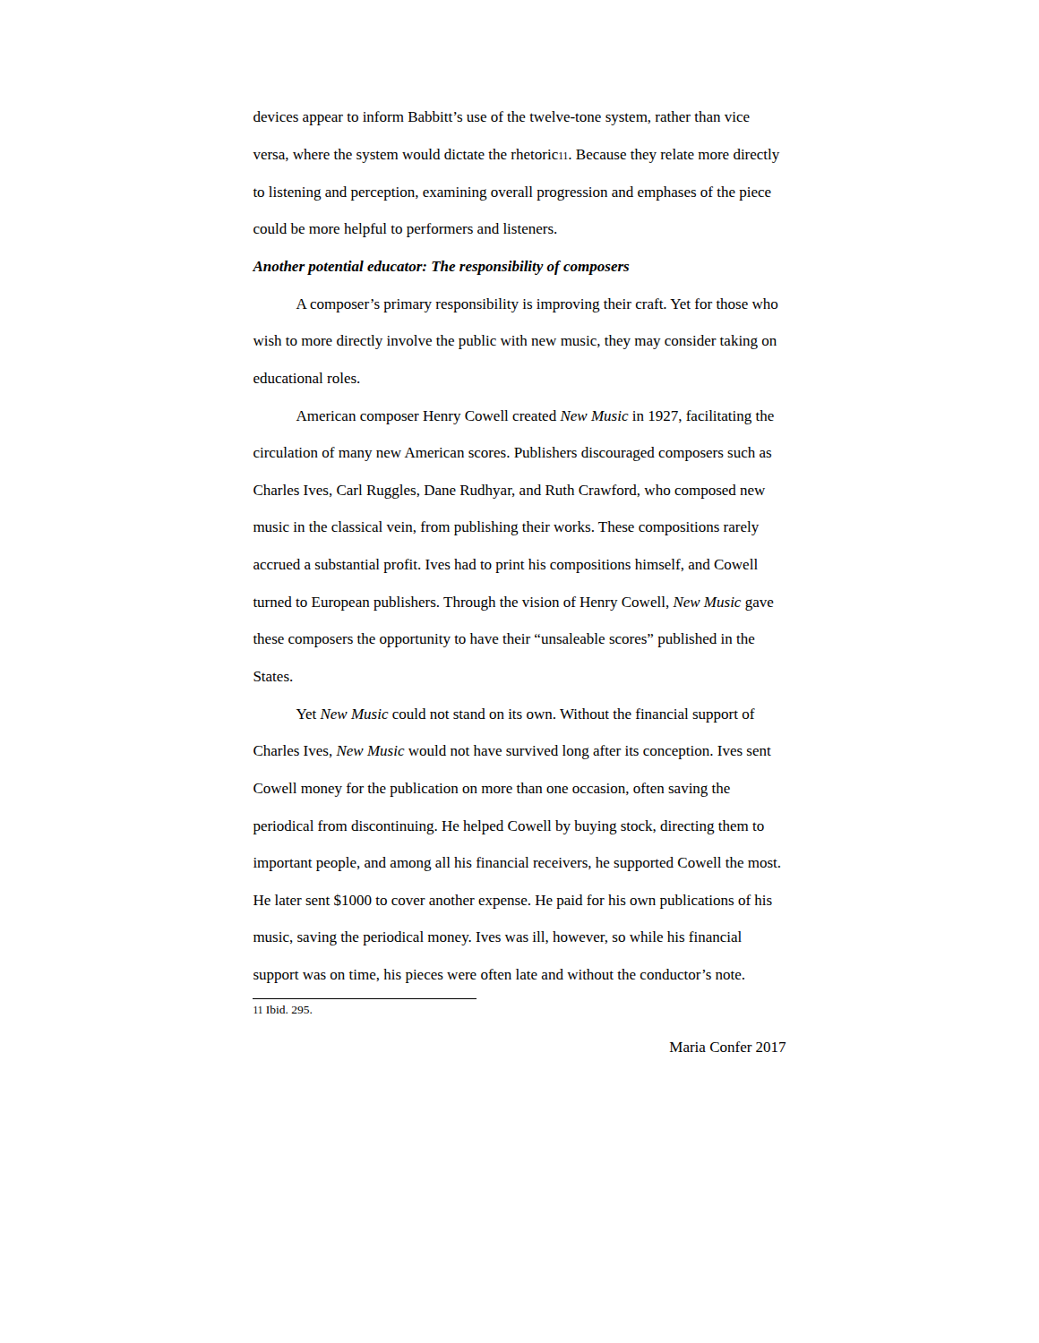devices appear to inform Babbitt’s use of the twelve-tone system, rather than vice versa, where the system would dictate the rhetoric11. Because they relate more directly to listening and perception, examining overall progression and emphases of the piece could be more helpful to performers and listeners.
Another potential educator: The responsibility of composers
A composer’s primary responsibility is improving their craft. Yet for those who wish to more directly involve the public with new music, they may consider taking on educational roles.
American composer Henry Cowell created New Music in 1927, facilitating the circulation of many new American scores. Publishers discouraged composers such as Charles Ives, Carl Ruggles, Dane Rudhyar, and Ruth Crawford, who composed new music in the classical vein, from publishing their works. These compositions rarely accrued a substantial profit. Ives had to print his compositions himself, and Cowell turned to European publishers. Through the vision of Henry Cowell, New Music gave these composers the opportunity to have their “unsaleable scores” published in the States.
Yet New Music could not stand on its own. Without the financial support of Charles Ives, New Music would not have survived long after its conception. Ives sent Cowell money for the publication on more than one occasion, often saving the periodical from discontinuing. He helped Cowell by buying stock, directing them to important people, and among all his financial receivers, he supported Cowell the most. He later sent $1000 to cover another expense. He paid for his own publications of his music, saving the periodical money. Ives was ill, however, so while his financial support was on time, his pieces were often late and without the conductor’s note.
11 Ibid. 295.
Maria Confer 2017